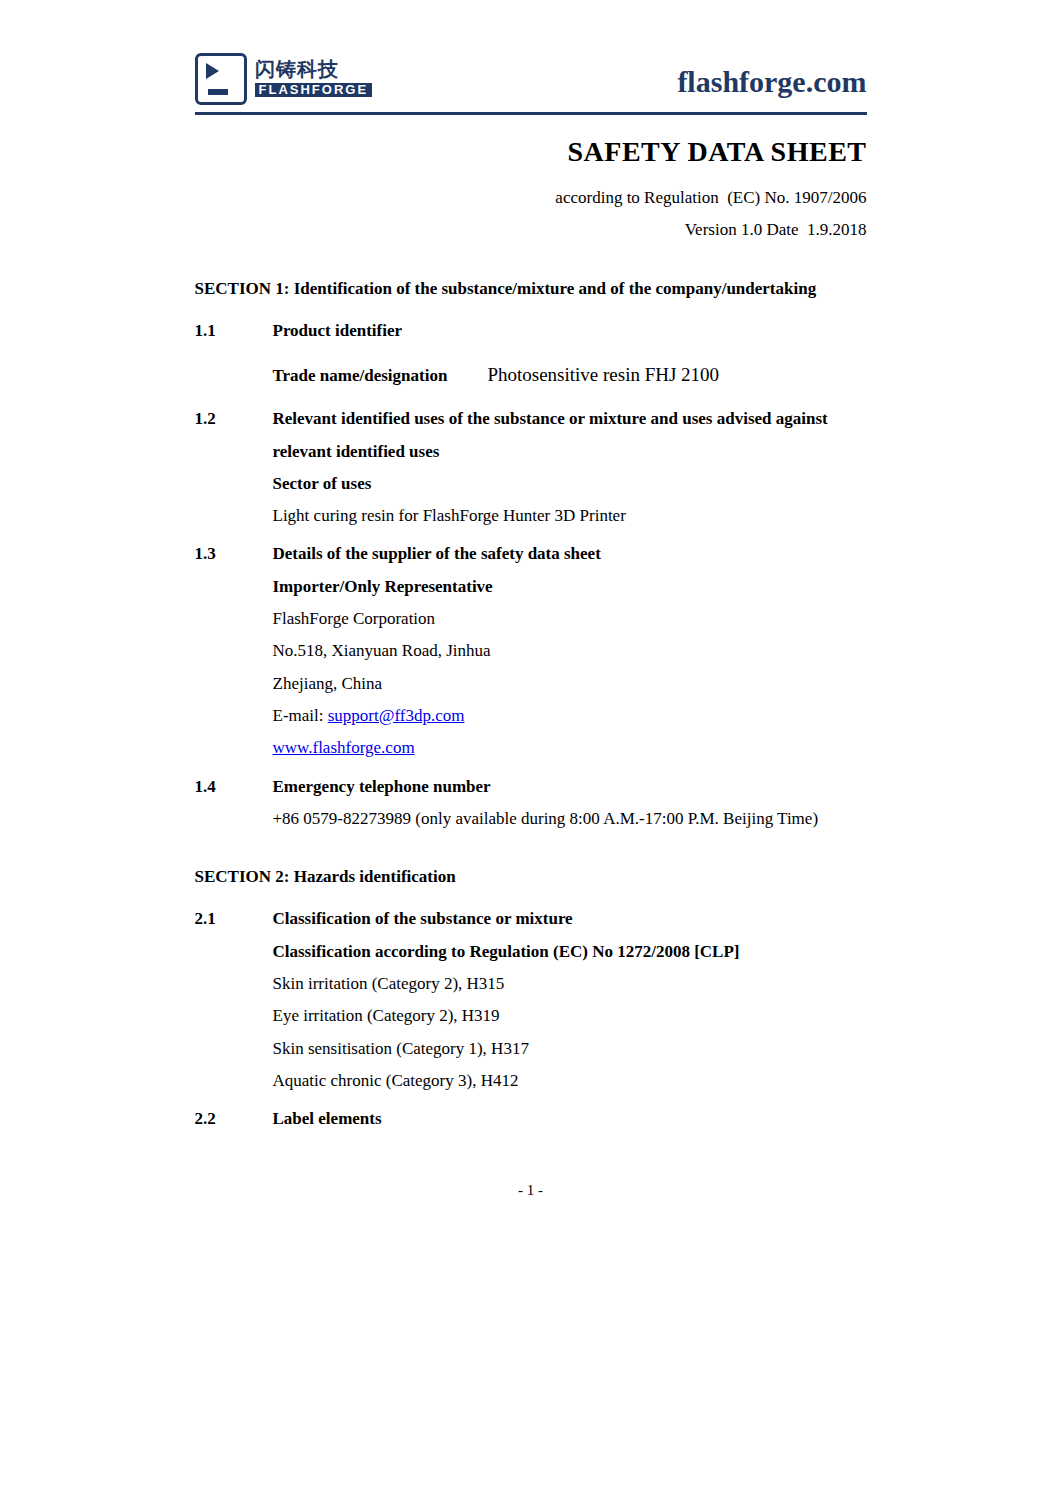闪铸科技
FLASHFORGE
flashforge.com
SAFETY DATA SHEET
according to Regulation (EC) No. 1907/2006
Version 1.0 Date 1.9.2018
SECTION 1: Identification of the substance/mixture and of the company/undertaking
1.1
Product identifier
Trade name/designation Photosensitive resin FHJ 2100
1.2
Relevant identified uses of the substance or mixture and uses advised against relevant identified uses
Sector of uses
Light curing resin for FlashForge Hunter 3D Printer
1.3
Details of the supplier of the safety data sheet
Importer/Only Representative
FlashForge Corporation
No.518, Xianyuan Road, Jinhua
Zhejiang, China
E-mail: support@ff3dp.com
www.flashforge.com
1.4
Emergency telephone number
+86 0579-82273989 (only available during 8:00 A.M.-17:00 P.M. Beijing Time)
SECTION 2: Hazards identification
2.1
Classification of the substance or mixture
Classification according to Regulation (EC) No 1272/2008 [CLP]
Skin irritation (Category 2), H315
Eye irritation (Category 2), H319
Skin sensitisation (Category 1), H317
Aquatic chronic (Category 3), H412
2.2
Label elements
- 1 -